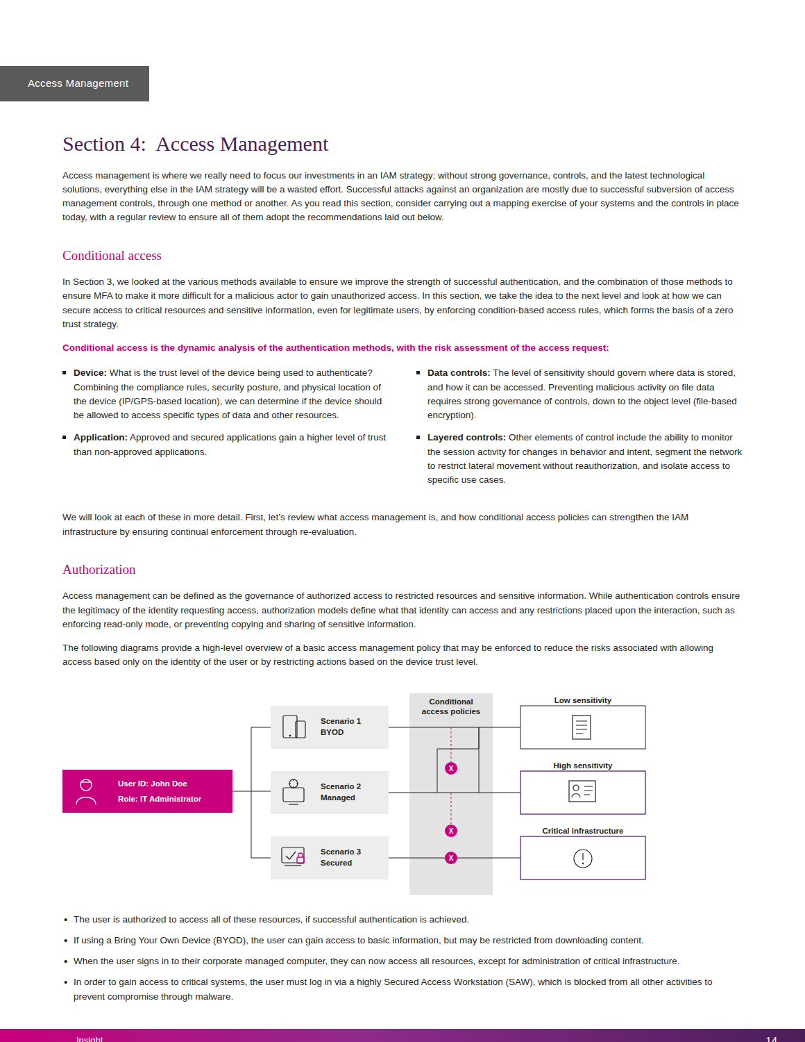Access Management
Section 4: Access Management
Access management is where we really need to focus our investments in an IAM strategy; without strong governance, controls, and the latest technological solutions, everything else in the IAM strategy will be a wasted effort. Successful attacks against an organization are mostly due to successful subversion of access management controls, through one method or another. As you read this section, consider carrying out a mapping exercise of your systems and the controls in place today, with a regular review to ensure all of them adopt the recommendations laid out below.
Conditional access
In Section 3, we looked at the various methods available to ensure we improve the strength of successful authentication, and the combination of those methods to ensure MFA to make it more difficult for a malicious actor to gain unauthorized access. In this section, we take the idea to the next level and look at how we can secure access to critical resources and sensitive information, even for legitimate users, by enforcing condition-based access rules, which forms the basis of a zero trust strategy.
Conditional access is the dynamic analysis of the authentication methods, with the risk assessment of the access request:
Device: What is the trust level of the device being used to authenticate? Combining the compliance rules, security posture, and physical location of the device (IP/GPS-based location), we can determine if the device should be allowed to access specific types of data and other resources.
Application: Approved and secured applications gain a higher level of trust than non-approved applications.
Data controls: The level of sensitivity should govern where data is stored, and how it can be accessed. Preventing malicious activity on file data requires strong governance of controls, down to the object level (file-based encryption).
Layered controls: Other elements of control include the ability to monitor the session activity for changes in behavior and intent, segment the network to restrict lateral movement without reauthorization, and isolate access to specific use cases.
We will look at each of these in more detail. First, let’s review what access management is, and how conditional access policies can strengthen the IAM infrastructure by ensuring continual enforcement through re-evaluation.
Authorization
Access management can be defined as the governance of authorized access to restricted resources and sensitive information. While authentication controls ensure the legitimacy of the identity requesting access, authorization models define what that identity can access and any restrictions placed upon the interaction, such as enforcing read-only mode, or preventing copying and sharing of sensitive information.
The following diagrams provide a high-level overview of a basic access management policy that may be enforced to reduce the risks associated with allowing access based only on the identity of the user or by restricting actions based on the device trust level.
Conditional access policies User ID: John Doe Role: IT Administrator Scenario 1 BYOD Scenario 2 Managed Scenario 3 Secured Low sensitivity High sensitivity Critical infrastructure X X X
The user is authorized to access all of these resources, if successful authentication is achieved.
If using a Bring Your Own Device (BYOD), the user can gain access to basic information, but may be restricted from downloading content.
When the user signs in to their corporate managed computer, they can now access all resources, except for administration of critical infrastructure.
In order to gain access to critical systems, the user must log in via a highly Secured Access Workstation (SAW), which is blocked from all other activities to prevent compromise through malware.
Insight 14